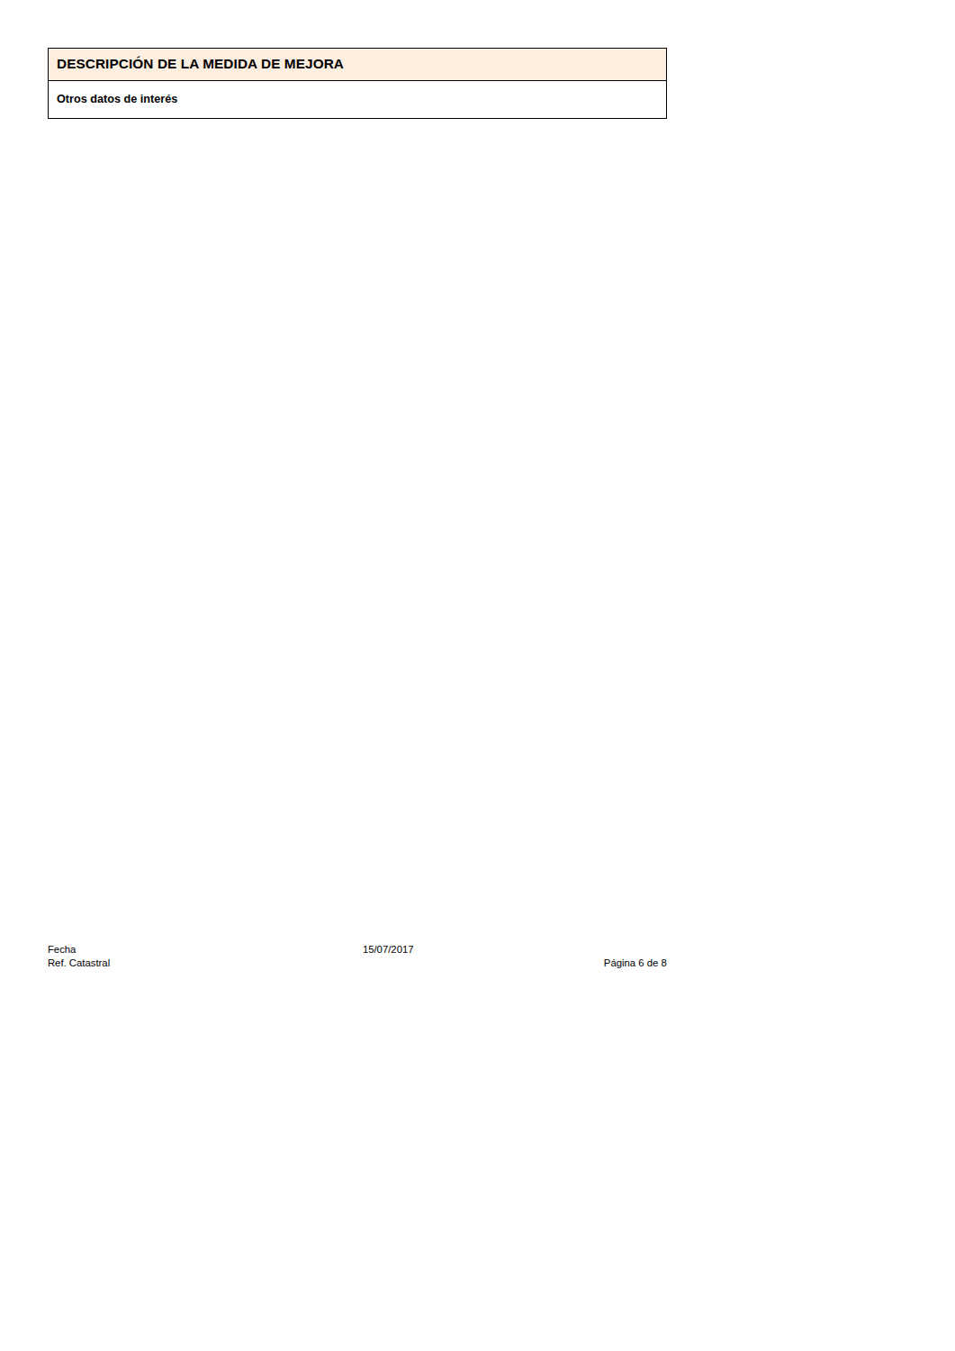| DESCRIPCIÓN DE LA MEDIDA DE MEJORA |
| Otros datos de interés |
| Fecha | 15/07/2017 | |
| Ref. Catastral | | Página 6 de 8 |